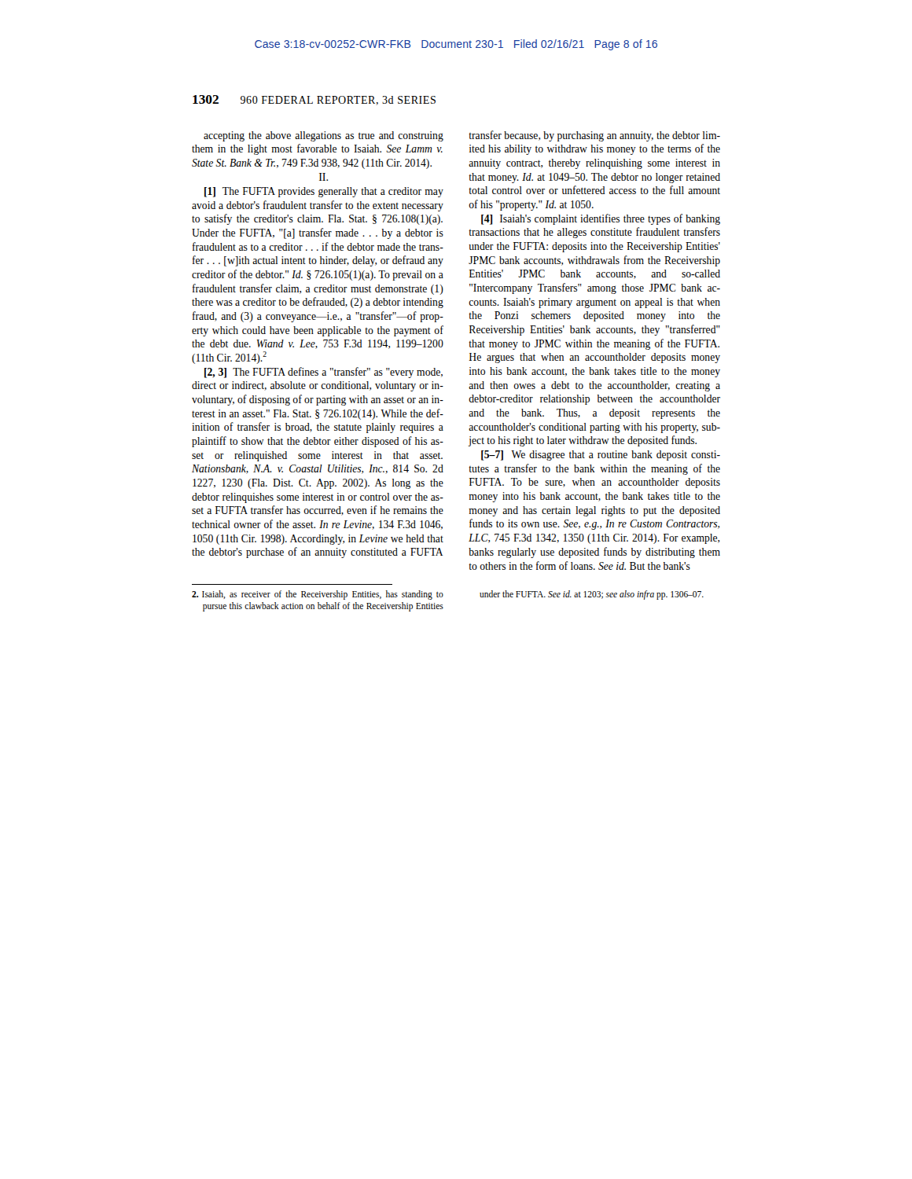Case 3:18-cv-00252-CWR-FKB Document 230-1 Filed 02/16/21 Page 8 of 16
1302 960 FEDERAL REPORTER, 3d SERIES
accepting the above allegations as true and construing them in the light most favorable to Isaiah. See Lamm v. State St. Bank & Tr., 749 F.3d 938, 942 (11th Cir. 2014).
II.
[1] The FUFTA provides generally that a creditor may avoid a debtor's fraudulent transfer to the extent necessary to satisfy the creditor's claim. Fla. Stat. § 726.108(1)(a). Under the FUFTA, "[a] transfer made . . . by a debtor is fraudulent as to a creditor . . . if the debtor made the transfer . . . [w]ith actual intent to hinder, delay, or defraud any creditor of the debtor." Id. § 726.105(1)(a). To prevail on a fraudulent transfer claim, a creditor must demonstrate (1) there was a creditor to be defrauded, (2) a debtor intending fraud, and (3) a conveyance—i.e., a "transfer"—of property which could have been applicable to the payment of the debt due. Wiand v. Lee, 753 F.3d 1194, 1199–1200 (11th Cir. 2014).2
[2, 3] The FUFTA defines a "transfer" as "every mode, direct or indirect, absolute or conditional, voluntary or involuntary, of disposing of or parting with an asset or an interest in an asset." Fla. Stat. § 726.102(14). While the definition of transfer is broad, the statute plainly requires a plaintiff to show that the debtor either disposed of his asset or relinquished some interest in that asset. Nationsbank, N.A. v. Coastal Utilities, Inc., 814 So. 2d 1227, 1230 (Fla. Dist. Ct. App. 2002). As long as the debtor relinquishes some interest in or control over the asset a FUFTA transfer has occurred, even if he remains the technical owner of the asset. In re Levine, 134 F.3d 1046, 1050 (11th Cir. 1998). Accordingly, in Levine we held that the debtor's purchase of an annuity constituted a FUFTA transfer because, by purchasing an annuity, the debtor limited his ability to withdraw his money to the terms of the annuity contract, thereby relinquishing some interest in that money. Id. at 1049–50. The debtor no longer retained total control over or unfettered access to the full amount of his "property." Id. at 1050.
[4] Isaiah's complaint identifies three types of banking transactions that he alleges constitute fraudulent transfers under the FUFTA: deposits into the Receivership Entities' JPMC bank accounts, withdrawals from the Receivership Entities' JPMC bank accounts, and so-called "Intercompany Transfers" among those JPMC bank accounts. Isaiah's primary argument on appeal is that when the Ponzi schemers deposited money into the Receivership Entities' bank accounts, they "transferred" that money to JPMC within the meaning of the FUFTA. He argues that when an accountholder deposits money into his bank account, the bank takes title to the money and then owes a debt to the accountholder, creating a debtor-creditor relationship between the accountholder and the bank. Thus, a deposit represents the accountholder's conditional parting with his property, subject to his right to later withdraw the deposited funds.
[5–7] We disagree that a routine bank deposit constitutes a transfer to the bank within the meaning of the FUFTA. To be sure, when an accountholder deposits money into his bank account, the bank takes title to the money and has certain legal rights to put the deposited funds to its own use. See, e.g., In re Custom Contractors, LLC, 745 F.3d 1342, 1350 (11th Cir. 2014). For example, banks regularly use deposited funds by distributing them to others in the form of loans. See id. But the bank's
2. Isaiah, as receiver of the Receivership Entities, has standing to pursue this clawback action on behalf of the Receivership Entities under the FUFTA. See id. at 1203; see also infra pp. 1306–07.